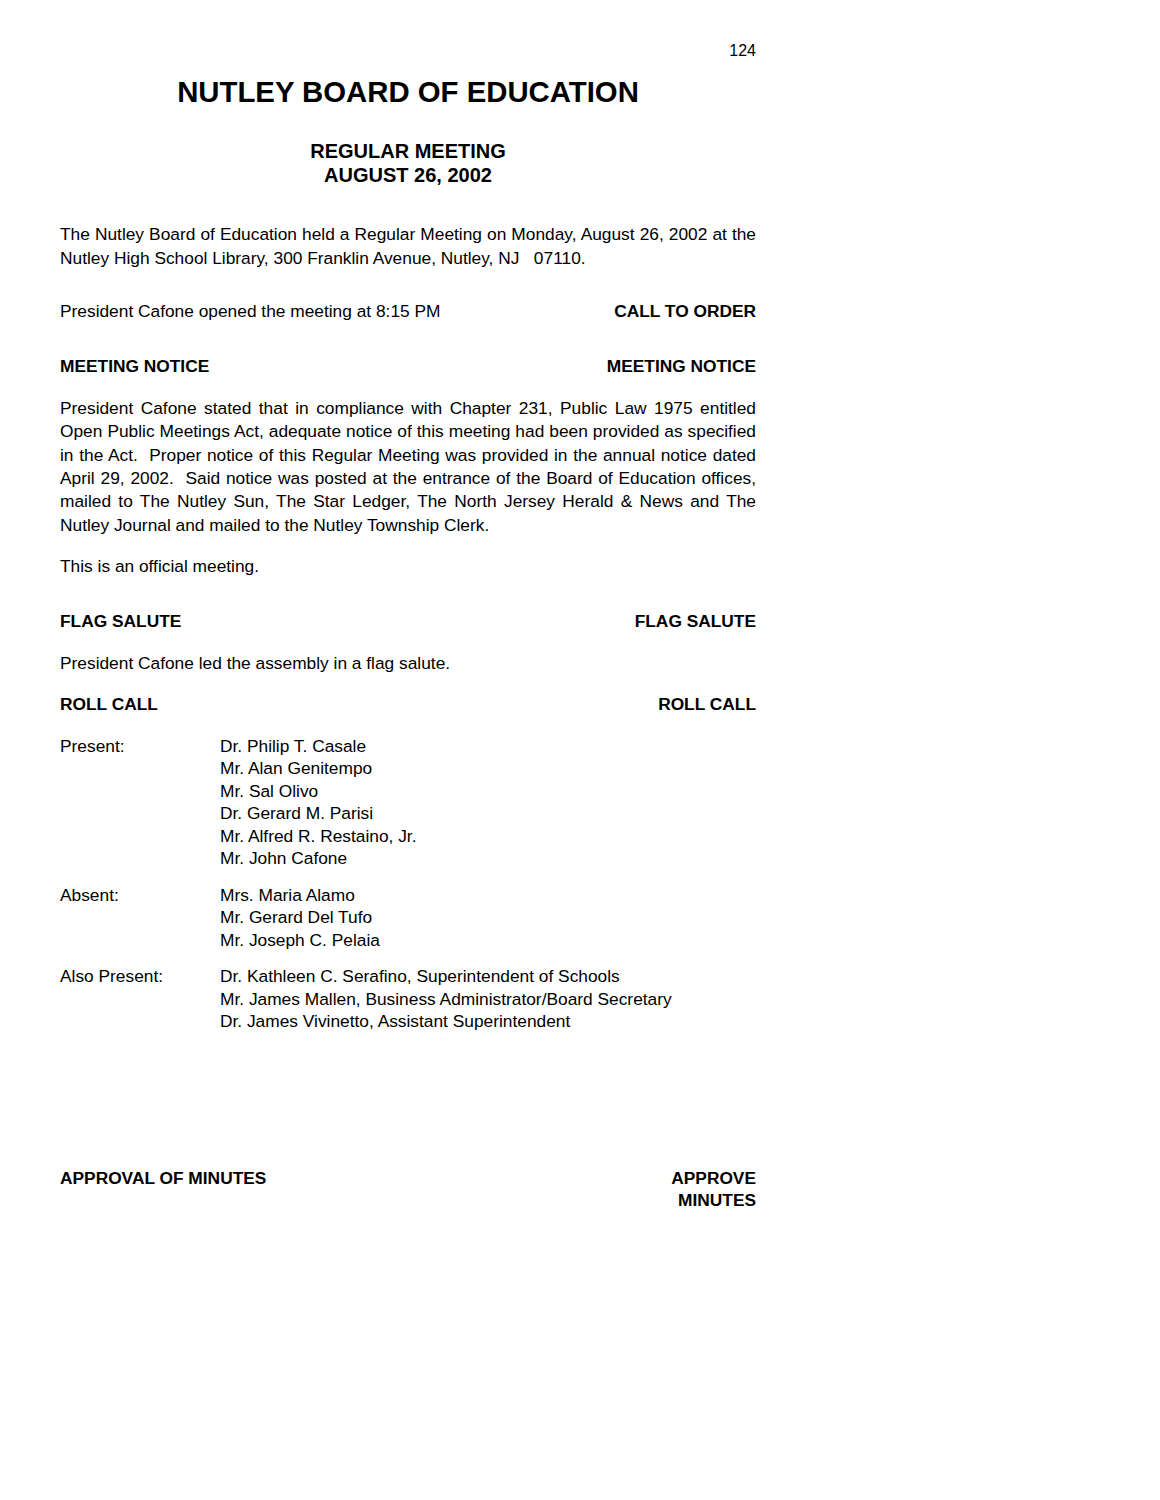124
NUTLEY BOARD OF EDUCATION
REGULAR MEETING
AUGUST 26, 2002
The Nutley Board of Education held a Regular Meeting on Monday, August 26, 2002 at the Nutley High School Library, 300 Franklin Avenue, Nutley, NJ 07110.
President Cafone opened the meeting at 8:15 PM
CALL TO ORDER
MEETING NOTICE
MEETING NOTICE
President Cafone stated that in compliance with Chapter 231, Public Law 1975 entitled Open Public Meetings Act, adequate notice of this meeting had been provided as specified in the Act. Proper notice of this Regular Meeting was provided in the annual notice dated April 29, 2002. Said notice was posted at the entrance of the Board of Education offices, mailed to The Nutley Sun, The Star Ledger, The North Jersey Herald & News and The Nutley Journal and mailed to the Nutley Township Clerk.
This is an official meeting.
FLAG SALUTE
FLAG SALUTE
President Cafone led the assembly in a flag salute.
ROLL CALL
ROLL CALL
| Present: | Dr. Philip T. Casale Mr. Alan Genitempo Mr. Sal Olivo Dr. Gerard M. Parisi Mr. Alfred R. Restaino, Jr. Mr. John Cafone |
| Absent: | Mrs. Maria Alamo Mr. Gerard Del Tufo Mr. Joseph C. Pelaia |
| Also Present: | Dr. Kathleen C. Serafino, Superintendent of Schools Mr. James Mallen, Business Administrator/Board Secretary Dr. James Vivinetto, Assistant Superintendent |
APPROVAL OF MINUTES
APPROVE
MINUTES